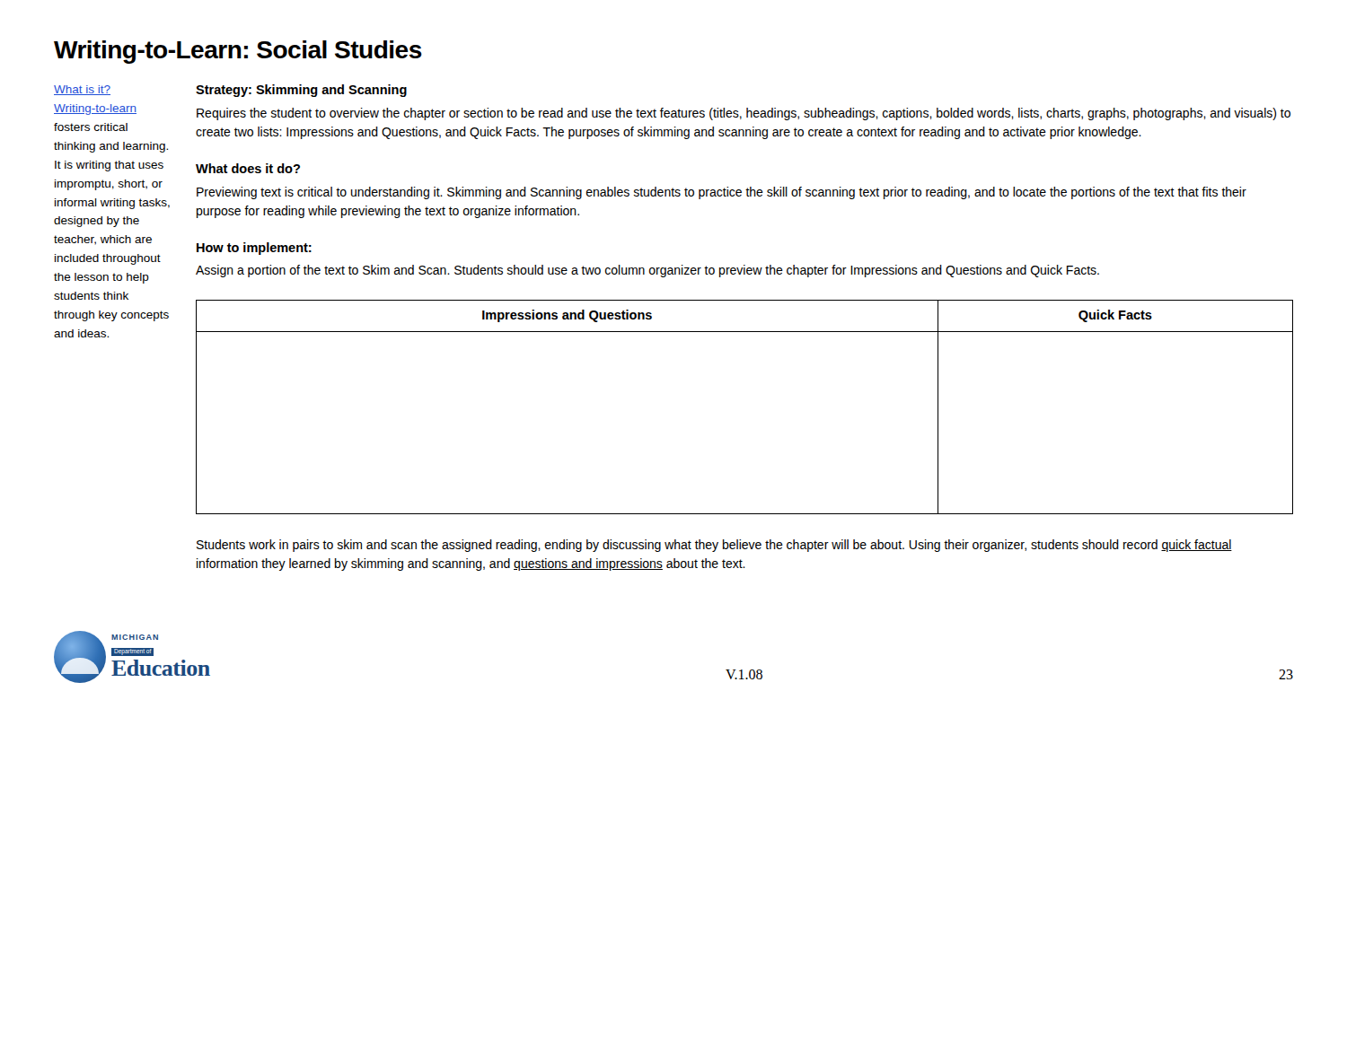Writing-to-Learn: Social Studies
What is it?
Writing-to-learn fosters critical thinking and learning. It is writing that uses impromptu, short, or informal writing tasks, designed by the teacher, which are included throughout the lesson to help students think through key concepts and ideas.
Strategy: Skimming and Scanning
Requires the student to overview the chapter or section to be read and use the text features (titles, headings, subheadings, captions, bolded words, lists, charts, graphs, photographs, and visuals) to create two lists: Impressions and Questions, and Quick Facts. The purposes of skimming and scanning are to create a context for reading and to activate prior knowledge.
What does it do?
Previewing text is critical to understanding it. Skimming and Scanning enables students to practice the skill of scanning text prior to reading, and to locate the portions of the text that fits their purpose for reading while previewing the text to organize information.
How to implement:
Assign a portion of the text to Skim and Scan. Students should use a two column organizer to preview the chapter for Impressions and Questions and Quick Facts.
| Impressions and Questions | Quick Facts |
| --- | --- |
Students work in pairs to skim and scan the assigned reading, ending by discussing what they believe the chapter will be about. Using their organizer, students should record quick factual information they learned by skimming and scanning, and questions and impressions about the text.
MICHIGAN
Department of
Education
V.1.08
23